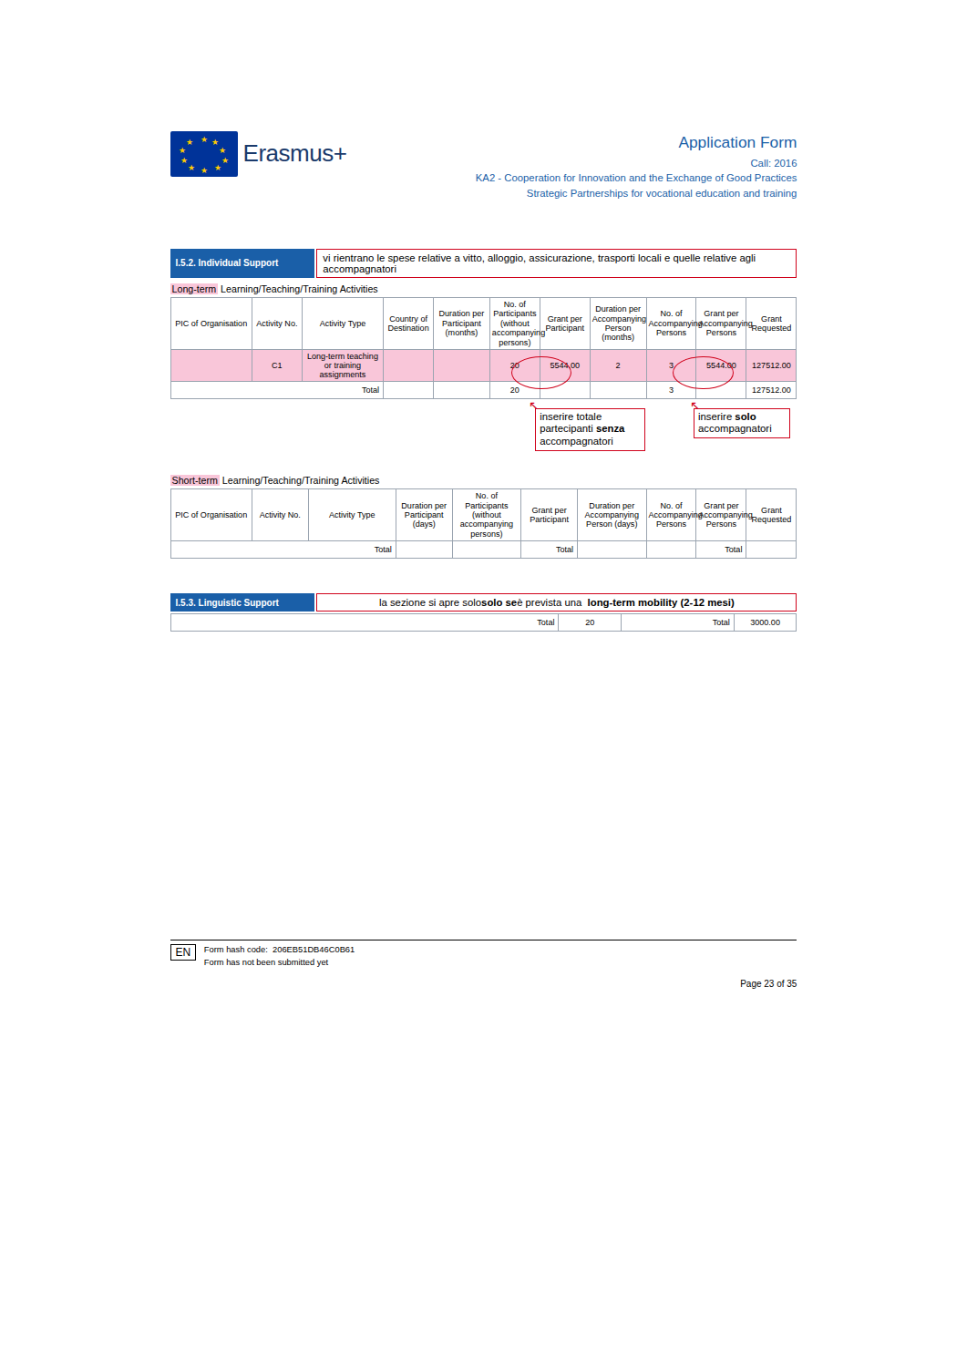★ ★ ★ ★ ★ ★ ★ ★ ★ ★
Erasmus+
Application Form
Call: 2016
KA2 - Cooperation for Innovation and the Exchange of Good Practices
Strategic Partnerships for vocational education and training
I.5.2. Individual Support
vi rientrano le spese relative a vitto, alloggio, assicurazione, trasporti locali e quelle relative agli accompagnatori
Long-term Learning/Teaching/Training Activities
| PIC of Organisation | Activity No. | Activity Type | Country of Destination | Duration per Participant (months) | No. of Participants (without accompanying persons) | Grant per Participant | Duration per Accompanying Person (months) | No. of Accompanying Persons | Grant per Accompanying Persons | Grant Requested |
| --- | --- | --- | --- | --- | --- | --- | --- | --- | --- | --- |
| | C1 | Long-term teaching or training assignments | | | 20 | 5544.00 | 2 | 3 | 5544.00 | 127512.00 |
| Total | | | 20 | | | 3 | | 127512.00 |
↖
↖
inserire totale partecipanti senza accompagnatori
inserire solo accompagnatori
Short-term Learning/Teaching/Training Activities
| PIC of Organisation | Activity No. | Activity Type | Duration per Participant (days) | No. of Participants (without accompanying persons) | Grant per Participant | Duration per Accompanying Person (days) | No. of Accompanying Persons | Grant per Accompanying Persons | Grant Requested |
| --- | --- | --- | --- | --- | --- | --- | --- | --- | --- |
| Total | | | Total | | | Total | |
I.5.3. Linguistic Support
la sezione si apre solo solo se è prevista una long-term mobility (2-12 mesi)
| Total | 20 | Total | 3000.00 |
EN Form hash code: 206EB51DB46C0B61
Form has not been submitted yet
Page 23 of 35